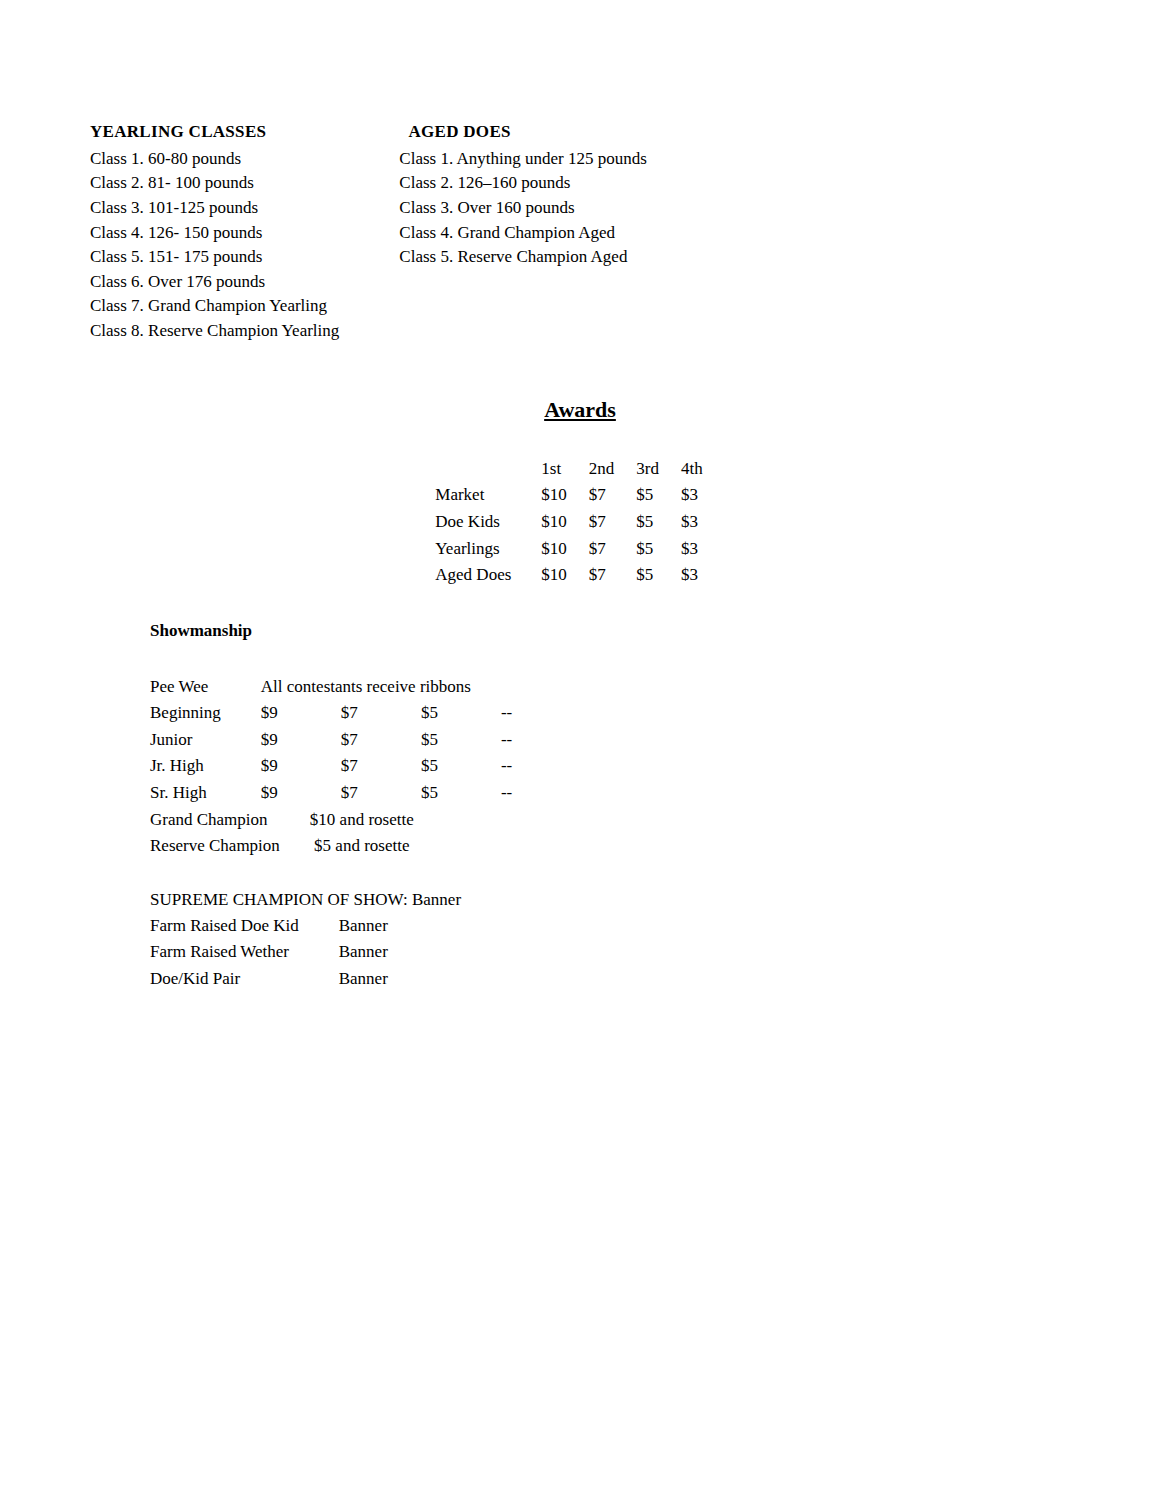YEARLING CLASSES
Class 1. 60-80 pounds
Class 2. 81- 100 pounds
Class 3. 101-125 pounds
Class 4. 126- 150 pounds
Class 5. 151- 175 pounds
Class 6. Over 176 pounds
Class 7. Grand Champion Yearling
Class 8. Reserve Champion Yearling
AGED DOES
Class 1. Anything under 125 pounds
Class 2. 126–160 pounds
Class 3. Over 160 pounds
Class 4. Grand Champion Aged
Class 5. Reserve Champion Aged
Awards
| | 1st | 2nd | 3rd | 4th |
| Market | $10 | $7 | $5 | $3 |
| Doe Kids | $10 | $7 | $5 | $3 |
| Yearlings | $10 | $7 | $5 | $3 |
| Aged Does | $10 | $7 | $5 | $3 |
Showmanship
| Pee Wee | All contestants receive ribbons |
| Beginning | $9 | $7 | $5 | -- |
| Junior | $9 | $7 | $5 | -- |
| Jr. High | $9 | $7 | $5 | -- |
| Sr. High | $9 | $7 | $5 | -- |
| Grand Champion | $10 and rosette |
| Reserve Champion | $5 and rosette |
SUPREME CHAMPION OF SHOW: Banner
| Farm Raised Doe Kid | Banner |
| Farm Raised Wether | Banner |
| Doe/Kid Pair | Banner |